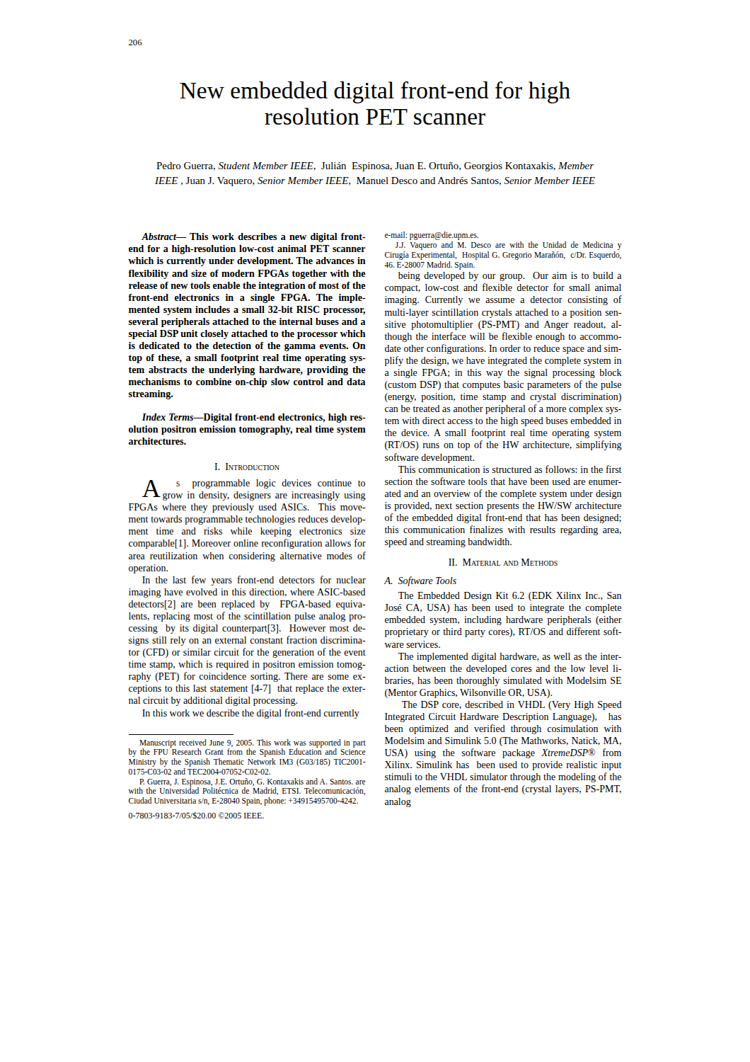206
New embedded digital front-end for high
resolution PET scanner
Pedro Guerra, Student Member IEEE, Julián Espinosa, Juan E. Ortuño, Georgios Kontaxakis, Member IEEE , Juan J. Vaquero, Senior Member IEEE, Manuel Desco and Andrés Santos, Senior Member IEEE
Abstract— This work describes a new digital front-end for a high-resolution low-cost animal PET scanner which is currently under development. The advances in flexibility and size of modern FPGAs together with the release of new tools enable the integration of most of the front-end electronics in a single FPGA. The implemented system includes a small 32-bit RISC processor, several peripherals attached to the internal buses and a special DSP unit closely attached to the processor which is dedicated to the detection of the gamma events. On top of these, a small footprint real time operating system abstracts the underlying hardware, providing the mechanisms to combine on-chip slow control and data streaming.
Index Terms—Digital front-end electronics, high resolution positron emission tomography, real time system architectures.
I. Introduction
As programmable logic devices continue to grow in density, designers are increasingly using FPGAs where they previously used ASICs. This movement towards programmable technologies reduces development time and risks while keeping electronics size comparable[1]. Moreover online reconfiguration allows for area reutilization when considering alternative modes of operation.
In the last few years front-end detectors for nuclear imaging have evolved in this direction, where ASIC-based detectors[2] are been replaced by FPGA-based equivalents, replacing most of the scintillation pulse analog processing by its digital counterpart[3]. However most designs still rely on an external constant fraction discriminator (CFD) or similar circuit for the generation of the event time stamp, which is required in positron emission tomography (PET) for coincidence sorting. There are some exceptions to this last statement [4-7] that replace the external circuit by additional digital processing.
In this work we describe the digital front-end currently
Manuscript received June 9, 2005. This work was supported in part by the FPU Research Grant from the Spanish Education and Science Ministry by the Spanish Thematic Network IM3 (G03/185) TIC2001-0175-C03-02 and TEC2004-07052-C02-02.
P. Guerra, J. Espinosa, J.E. Ortuño, G. Kontaxakis and A. Santos. are with the Universidad Politécnica de Madrid, ETSI. Telecomunicación, Ciudad Universitaria s/n, E-28040 Spain, phone: +34915495700-4242.
e-mail: pguerra@die.upm.es.
J.J. Vaquero and M. Desco are with the Unidad de Medicina y Cirugía Experimental, Hospital G. Gregorio Marañón, c/Dr. Esquerdo, 46. E-28007 Madrid. Spain.
being developed by our group. Our aim is to build a compact, low-cost and flexible detector for small animal imaging. Currently we assume a detector consisting of multi-layer scintillation crystals attached to a position sensitive photomultiplier (PS-PMT) and Anger readout, although the interface will be flexible enough to accommodate other configurations. In order to reduce space and simplify the design, we have integrated the complete system in a single FPGA; in this way the signal processing block (custom DSP) that computes basic parameters of the pulse (energy, position, time stamp and crystal discrimination) can be treated as another peripheral of a more complex system with direct access to the high speed buses embedded in the device. A small footprint real time operating system (RT/OS) runs on top of the HW architecture, simplifying software development.
This communication is structured as follows: in the first section the software tools that have been used are enumerated and an overview of the complete system under design is provided, next section presents the HW/SW architecture of the embedded digital front-end that has been designed; this communication finalizes with results regarding area, speed and streaming bandwidth.
II. Material and Methods
A. Software Tools
The Embedded Design Kit 6.2 (EDK Xilinx Inc., San José CA, USA) has been used to integrate the complete embedded system, including hardware peripherals (either proprietary or third party cores), RT/OS and different software services.
The implemented digital hardware, as well as the interaction between the developed cores and the low level libraries, has been thoroughly simulated with Modelsim SE (Mentor Graphics, Wilsonville OR, USA).
The DSP core, described in VHDL (Very High Speed Integrated Circuit Hardware Description Language), has been optimized and verified through cosimulation with Modelsim and Simulink 5.0 (The Mathworks, Natick, MA, USA) using the software package XtremeDSP® from Xilinx. Simulink has been used to provide realistic input stimuli to the VHDL simulator through the modeling of the analog elements of the front-end (crystal layers, PS-PMT, analog
0-7803-9183-7/05/$20.00 ©2005 IEEE.